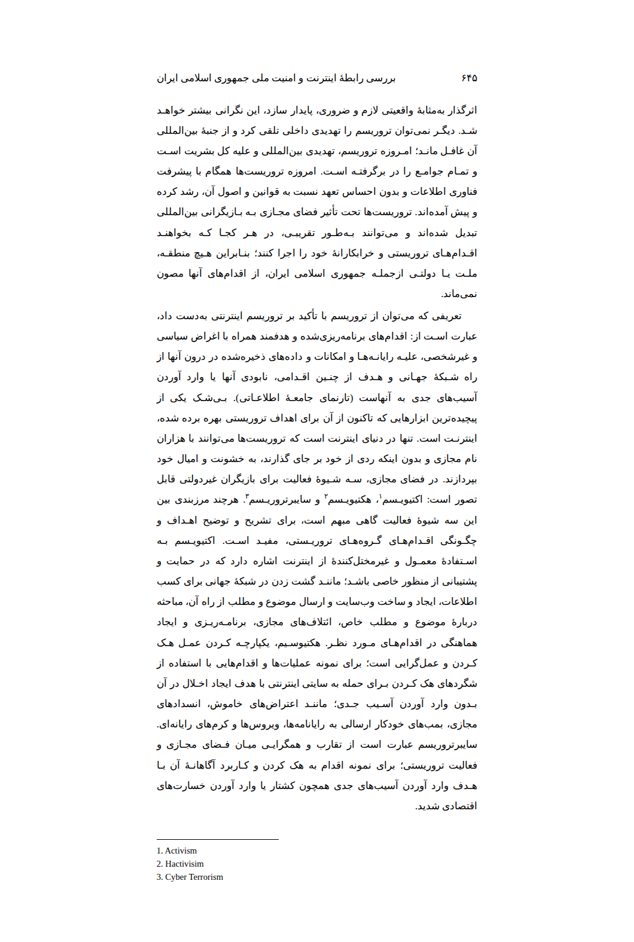۶۴۵ بررسی رابطهٔ اینترنت و امنیت ملی جمهوری اسلامی ایران
اثرگذار به‌مثابهٔ واقعیتی لازم و ضروری، پایدار سازد، این نگرانی بیشتر خواهـد شـد. دیگـر نمی‌توان تروریسم را تهدیدی داخلی تلقی کرد و از جنبهٔ بین‌المللی آن غافـل مانـد؛ امـروزه تروریسم، تهدیدی بین‌المللی و علیه کل بشریت اسـت و تمـام جوامـع را در برگرفتـه اسـت. امروزه تروریست‌ها همگام با پیشرفت فناوری اطلاعات و بدون احساس تعهد نسبت به قوانین و اصول آن، رشد کرده و پیش آمده‌اند. تروریست‌ها تحت تأثیر فضای مجـازی بـه بـازیگرانی بین‌المللی تبدیل شده‌اند و می‌توانند بـه‌طـور تقریبـی، در هـر کجـا کـه بخواهنـد اقـدام‌هـای تروریستی و خرابکارانهٔ خود را اجرا کنند؛ بنـابراین هـیچ منطقـه، ملـت یـا دولتـی ازجملـه جمهوری اسلامی ایران، از اقدام‌های آنها مصون نمی‌ماند.
تعریفی که می‌توان از تروریسم با تأکید بر تروریسم اینترنتی به‌دست داد، عبارت اسـت از: اقدام‌های برنامه‌ریزی‌شده و هدفمند همراه با اغراض سیاسی و غیرشخصی، علیـه رایانـه‌هـا و امکانات و داده‌های ذخیره‌شده در درون آنها از راه شـبکهٔ جهـانی و هـدف از چنـین اقـدامی، نابودی آنها یا وارد آوردن آسیب‌های جدی به آنهاست (تارنمای جامعـهٔ اطلاعـاتی). بـی‌شـک یکی از پیچیده‌ترین ابزارهایی که تاکنون از آن برای اهداف تروریستی بهره برده شده، اینترنـت است. تنها در دنیای اینترنت است که تروریست‌ها می‌توانند با هزاران نام مجازی و بدون اینکه ردی از خود بر جای گذارند، به خشونت و امیال خود بپردازند. در فضای مجازی، سـه شـیوهٔ فعالیت برای بازیگران غیردولتی قابل تصور است: اکتیویـسم۱، هکتیویـسم۲ و سایبرتروریـسم۳. هرچند مرزبندی بین این سه شیوهٔ فعالیت گاهی مبهم است، برای تشریح و توضیح اهـداف و چگـونگی اقـدام‌هـای گـروه‌هـای تروریـستی، مفیـد اسـت. اکتیویـسم بـه اسـتفادهٔ معمـول و غیرمختل‌کنندهٔ از اینترنت اشاره دارد که در حمایت و پشتیبانی از منظور خاصی باشـد؛ ماننـد گشت زدن در شبکهٔ جهانی برای کسب اطلاعات، ایجاد و ساخت وب‌سایت و ارسال موضوع و مطلب از راه آن، مباحثه دربارهٔ موضوع و مطلب خاص، ائتلاف‌های مجازی، برنامـه‌ریـزی و ایجاد هماهنگی در اقدام‌هـای مـورد نظـر. هکتیوسـیم، یکپارچـه کـردن عمـل هـک کـردن و عمل‌گرایی است؛ برای نمونه عملیات‌ها و اقدام‌هایی با استفاده از شگردهای هک کـردن بـرای حمله به سایتی اینترنتی با هدف ایجاد اخـلال در آن بـدون وارد آوردن آسـیب جـدی؛ ماننـد اعتراض‌های خاموش، انسدادهای مجازی، بمب‌های خودکار ارسالی به رایانامه‌ها، ویروس‌ها و کرم‌های رایانه‌ای. سایبرتروریسم عبارت است از تقارب و همگرایـی میـان فـضای مجـازی و فعالیت تروریستی؛ برای نمونه اقدام به هک کردن و کـاربرد آگاهانـهٔ آن بـا هـدف وارد آوردن آسیب‌های جدی همچون کشتار یا وارد آوردن خسارت‌های اقتصادی شدید.
1. Activism
2. Hactivisim
3. Cyber Terrorism